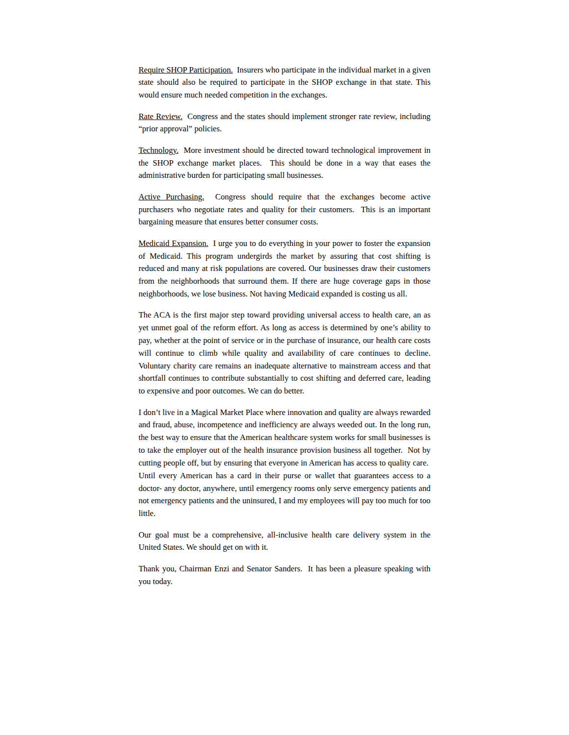Require SHOP Participation. Insurers who participate in the individual market in a given state should also be required to participate in the SHOP exchange in that state. This would ensure much needed competition in the exchanges.
Rate Review. Congress and the states should implement stronger rate review, including “prior approval” policies.
Technology. More investment should be directed toward technological improvement in the SHOP exchange market places. This should be done in a way that eases the administrative burden for participating small businesses.
Active Purchasing. Congress should require that the exchanges become active purchasers who negotiate rates and quality for their customers. This is an important bargaining measure that ensures better consumer costs.
Medicaid Expansion. I urge you to do everything in your power to foster the expansion of Medicaid. This program undergirds the market by assuring that cost shifting is reduced and many at risk populations are covered. Our businesses draw their customers from the neighborhoods that surround them. If there are huge coverage gaps in those neighborhoods, we lose business. Not having Medicaid expanded is costing us all.
The ACA is the first major step toward providing universal access to health care, an as yet unmet goal of the reform effort. As long as access is determined by one’s ability to pay, whether at the point of service or in the purchase of insurance, our health care costs will continue to climb while quality and availability of care continues to decline. Voluntary charity care remains an inadequate alternative to mainstream access and that shortfall continues to contribute substantially to cost shifting and deferred care, leading to expensive and poor outcomes. We can do better.
I don’t live in a Magical Market Place where innovation and quality are always rewarded and fraud, abuse, incompetence and inefficiency are always weeded out. In the long run, the best way to ensure that the American healthcare system works for small businesses is to take the employer out of the health insurance provision business all together. Not by cutting people off, but by ensuring that everyone in American has access to quality care. Until every American has a card in their purse or wallet that guarantees access to a doctor- any doctor, anywhere, until emergency rooms only serve emergency patients and not emergency patients and the uninsured, I and my employees will pay too much for too little.
Our goal must be a comprehensive, all-inclusive health care delivery system in the United States. We should get on with it.
Thank you, Chairman Enzi and Senator Sanders. It has been a pleasure speaking with you today.